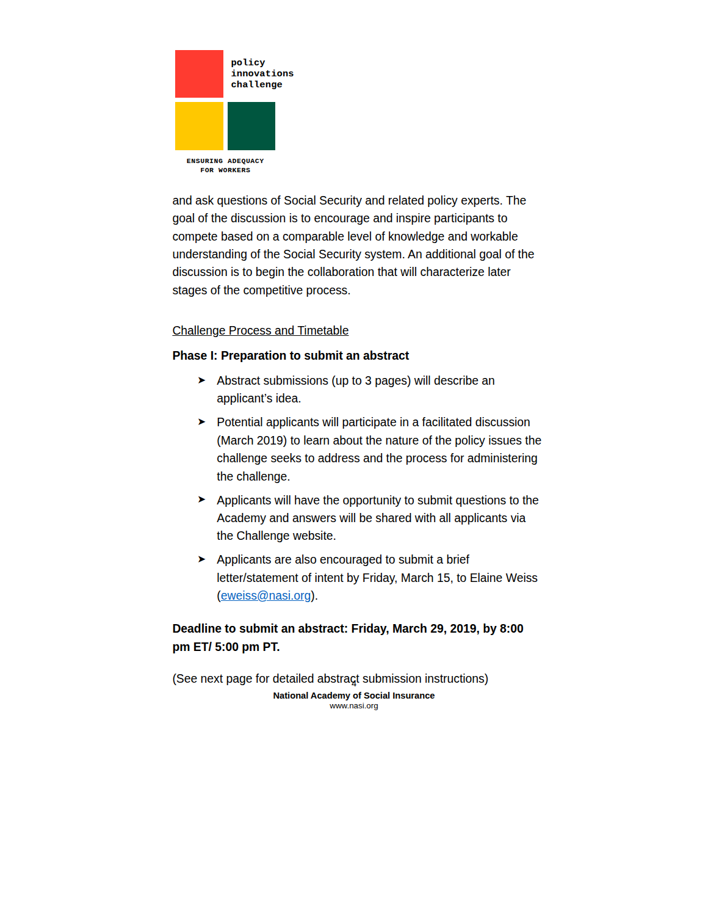policy
innovations
challenge
ENSURING ADEQUACY
FOR WORKERS
and ask questions of Social Security and related policy experts. The goal of the discussion is to encourage and inspire participants to compete based on a comparable level of knowledge and workable understanding of the Social Security system. An additional goal of the discussion is to begin the collaboration that will characterize later stages of the competitive process.
Challenge Process and Timetable
Phase I: Preparation to submit an abstract
Abstract submissions (up to 3 pages) will describe an applicant’s idea.
Potential applicants will participate in a facilitated discussion (March 2019) to learn about the nature of the policy issues the challenge seeks to address and the process for administering the challenge.
Applicants will have the opportunity to submit questions to the Academy and answers will be shared with all applicants via the Challenge website.
Applicants are also encouraged to submit a brief letter/statement of intent by Friday, March 15, to Elaine Weiss (eweiss@nasi.org).
Deadline to submit an abstract: Friday, March 29, 2019, by 8:00 pm ET/ 5:00 pm PT.
(See next page for detailed abstract submission instructions)
4
National Academy of Social Insurance
www.nasi.org